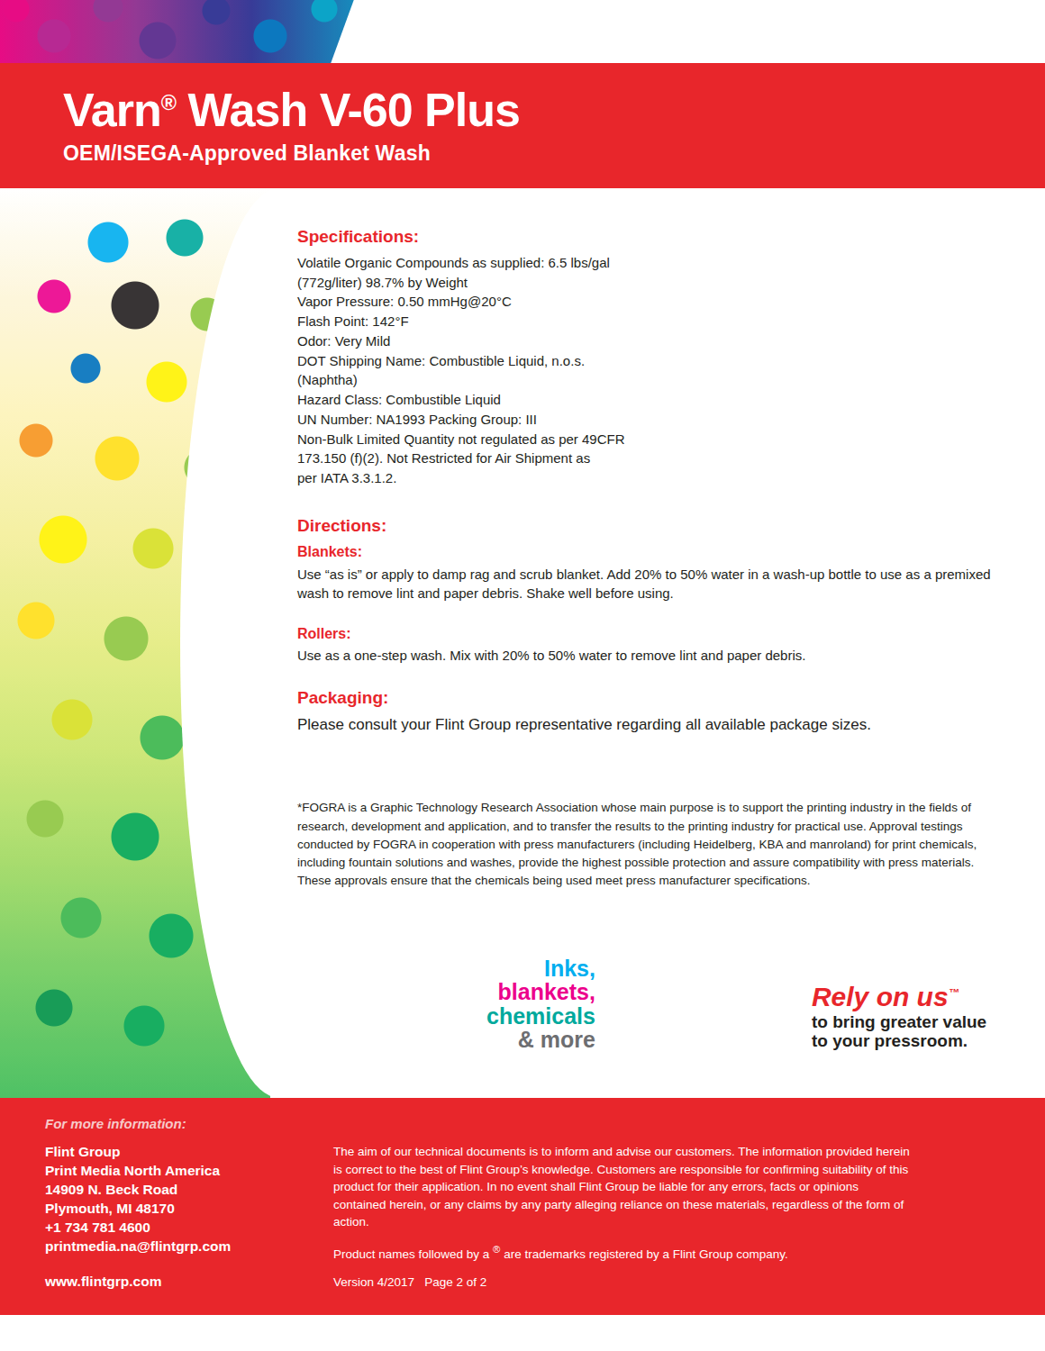Varn® Wash V-60 Plus
OEM/ISEGA-Approved Blanket Wash
Specifications:
Volatile Organic Compounds as supplied: 6.5 lbs/gal
(772g/liter) 98.7% by Weight
Vapor Pressure: 0.50 mmHg@20°C
Flash Point: 142°F
Odor: Very Mild
DOT Shipping Name: Combustible Liquid, n.o.s.
(Naphtha)
Hazard Class: Combustible Liquid
UN Number: NA1993 Packing Group: III
Non-Bulk Limited Quantity not regulated as per 49CFR
173.150 (f)(2). Not Restricted for Air Shipment as
per IATA 3.3.1.2.
Directions:
Blankets:
Use “as is” or apply to damp rag and scrub blanket. Add 20% to 50% water in a wash-up bottle to use as a premixed wash to remove lint and paper debris. Shake well before using.
Rollers:
Use as a one-step wash. Mix with 20% to 50% water to remove lint and paper debris.
Packaging:
Please consult your Flint Group representative regarding all available package sizes.
*FOGRA is a Graphic Technology Research Association whose main purpose is to support the printing industry in the fields of research, development and application, and to transfer the results to the printing industry for practical use. Approval testings conducted by FOGRA in cooperation with press manufacturers (including Heidelberg, KBA and manroland) for print chemicals, including fountain solutions and washes, provide the highest possible protection and assure compatibility with press materials. These approvals ensure that the chemicals being used meet press manufacturer specifications.
Inks, blankets, chemicals & more
Rely on us™
to bring greater value to your pressroom.
For more information:
Flint Group
Print Media North America
14909 N. Beck Road
Plymouth, MI 48170
+1 734 781 4600
printmedia.na@flintgrp.com www.flintgrp.com
The aim of our technical documents is to inform and advise our customers. The information provided herein is correct to the best of Flint Group’s knowledge. Customers are responsible for confirming suitability of this product for their application. In no event shall Flint Group be liable for any errors, facts or opinions contained herein, or any claims by any party alleging reliance on these materials, regardless of the form of action.
Product names followed by a ® are trademarks registered by a Flint Group company.
Version 4/2017 Page 2 of 2